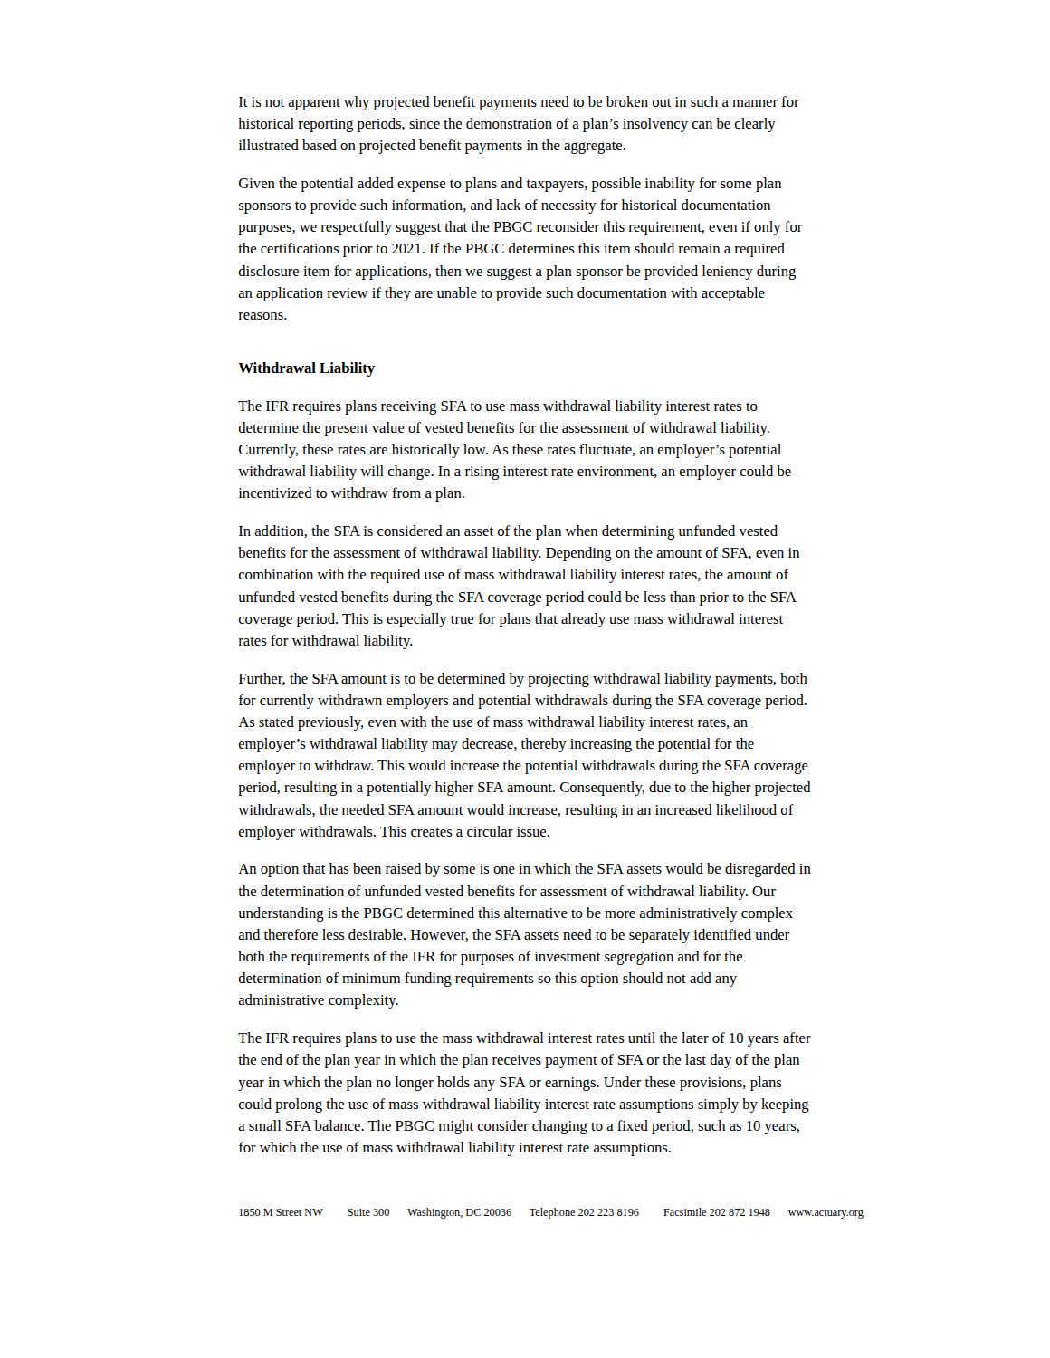It is not apparent why projected benefit payments need to be broken out in such a manner for historical reporting periods, since the demonstration of a plan’s insolvency can be clearly illustrated based on projected benefit payments in the aggregate.
Given the potential added expense to plans and taxpayers, possible inability for some plan sponsors to provide such information, and lack of necessity for historical documentation purposes, we respectfully suggest that the PBGC reconsider this requirement, even if only for the certifications prior to 2021. If the PBGC determines this item should remain a required disclosure item for applications, then we suggest a plan sponsor be provided leniency during an application review if they are unable to provide such documentation with acceptable reasons.
Withdrawal Liability
The IFR requires plans receiving SFA to use mass withdrawal liability interest rates to determine the present value of vested benefits for the assessment of withdrawal liability. Currently, these rates are historically low. As these rates fluctuate, an employer’s potential withdrawal liability will change. In a rising interest rate environment, an employer could be incentivized to withdraw from a plan.
In addition, the SFA is considered an asset of the plan when determining unfunded vested benefits for the assessment of withdrawal liability. Depending on the amount of SFA, even in combination with the required use of mass withdrawal liability interest rates, the amount of unfunded vested benefits during the SFA coverage period could be less than prior to the SFA coverage period. This is especially true for plans that already use mass withdrawal interest rates for withdrawal liability.
Further, the SFA amount is to be determined by projecting withdrawal liability payments, both for currently withdrawn employers and potential withdrawals during the SFA coverage period. As stated previously, even with the use of mass withdrawal liability interest rates, an employer’s withdrawal liability may decrease, thereby increasing the potential for the employer to withdraw. This would increase the potential withdrawals during the SFA coverage period, resulting in a potentially higher SFA amount. Consequently, due to the higher projected withdrawals, the needed SFA amount would increase, resulting in an increased likelihood of employer withdrawals. This creates a circular issue.
An option that has been raised by some is one in which the SFA assets would be disregarded in the determination of unfunded vested benefits for assessment of withdrawal liability. Our understanding is the PBGC determined this alternative to be more administratively complex and therefore less desirable. However, the SFA assets need to be separately identified under both the requirements of the IFR for purposes of investment segregation and for the determination of minimum funding requirements so this option should not add any administrative complexity.
The IFR requires plans to use the mass withdrawal interest rates until the later of 10 years after the end of the plan year in which the plan receives payment of SFA or the last day of the plan year in which the plan no longer holds any SFA or earnings. Under these provisions, plans could prolong the use of mass withdrawal liability interest rate assumptions simply by keeping a small SFA balance. The PBGC might consider changing to a fixed period, such as 10 years, for which the use of mass withdrawal liability interest rate assumptions.
1850 M Street NW Suite 300 Washington, DC 20036 Telephone 202 223 8196 Facsimile 202 872 1948 www.actuary.org